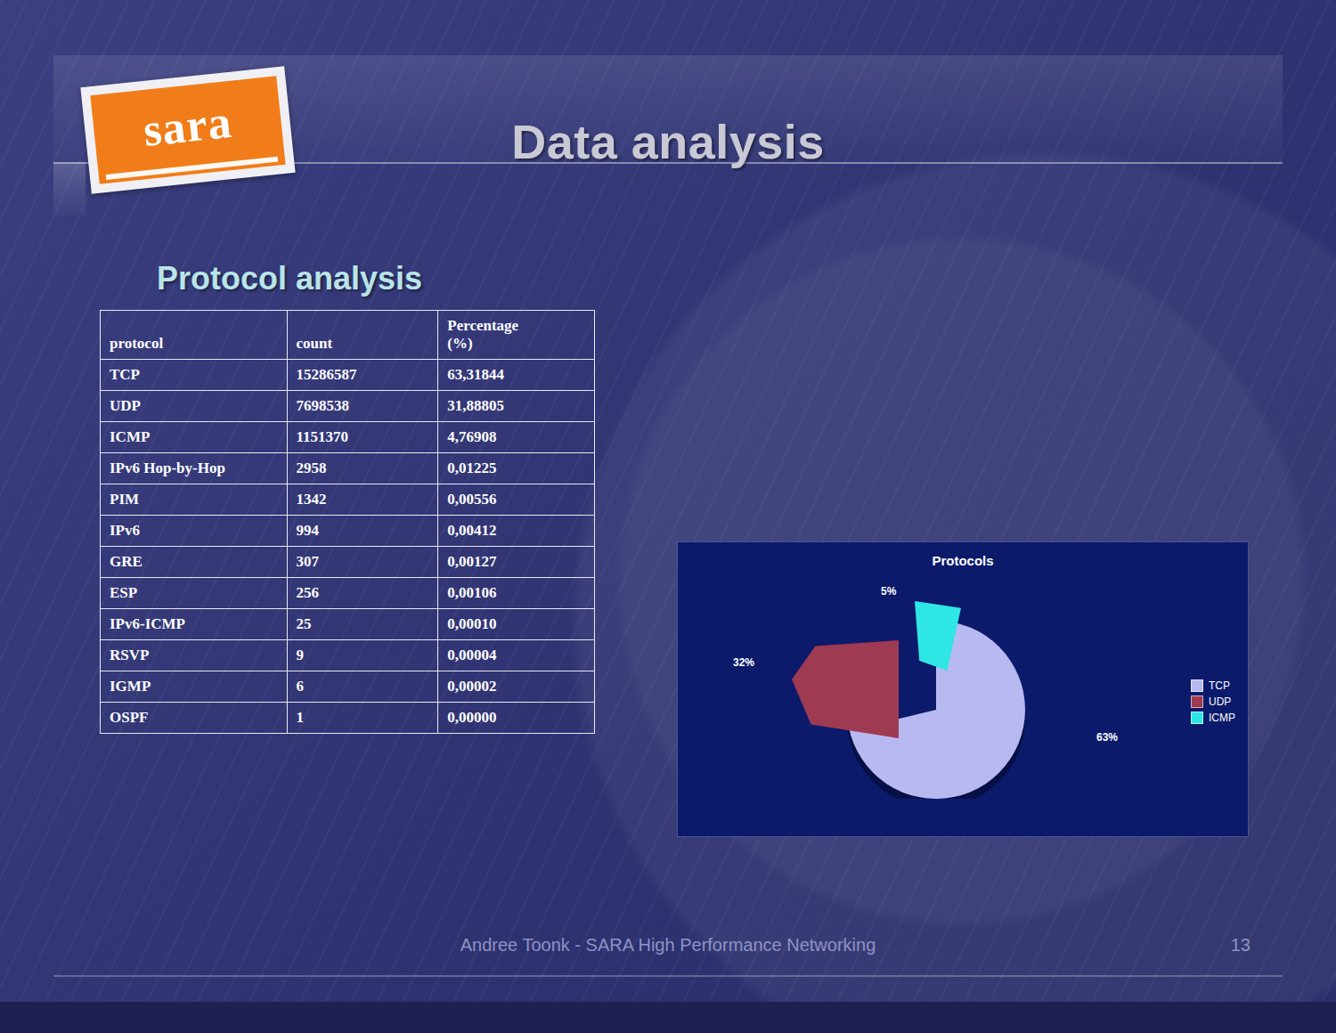sara
Data analysis
Protocol analysis
| protocol | count | Percentage (%) |
| --- | --- | --- |
| TCP | 15286587 | 63,31844 |
| UDP | 7698538 | 31,88805 |
| ICMP | 1151370 | 4,76908 |
| IPv6 Hop-by-Hop | 2958 | 0,01225 |
| PIM | 1342 | 0,00556 |
| IPv6 | 994 | 0,00412 |
| GRE | 307 | 0,00127 |
| ESP | 256 | 0,00106 |
| IPv6-ICMP | 25 | 0,00010 |
| RSVP | 9 | 0,00004 |
| IGMP | 6 | 0,00002 |
| OSPF | 1 | 0,00000 |
Protocols
32%
5%
63%
TCP
UDP
ICMP
Andree Toonk - SARA High Performance Networking
13